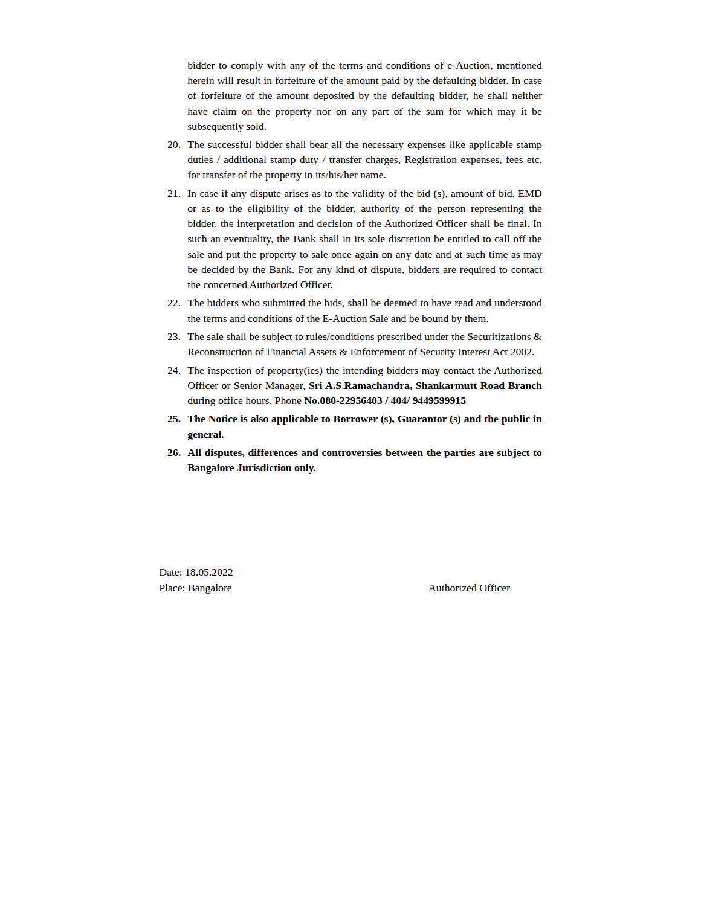bidder to comply with any of the terms and conditions of e-Auction, mentioned herein will result in forfeiture of the amount paid by the defaulting bidder. In case of forfeiture of the amount deposited by the defaulting bidder, he shall neither have claim on the property nor on any part of the sum for which may it be subsequently sold.
The successful bidder shall bear all the necessary expenses like applicable stamp duties / additional stamp duty / transfer charges, Registration expenses, fees etc. for transfer of the property in its/his/her name.
In case if any dispute arises as to the validity of the bid (s), amount of bid, EMD or as to the eligibility of the bidder, authority of the person representing the bidder, the interpretation and decision of the Authorized Officer shall be final. In such an eventuality, the Bank shall in its sole discretion be entitled to call off the sale and put the property to sale once again on any date and at such time as may be decided by the Bank. For any kind of dispute, bidders are required to contact the concerned Authorized Officer.
The bidders who submitted the bids, shall be deemed to have read and understood the terms and conditions of the E-Auction Sale and be bound by them.
The sale shall be subject to rules/conditions prescribed under the Securitizations & Reconstruction of Financial Assets & Enforcement of Security Interest Act 2002.
The inspection of property(ies) the intending bidders may contact the Authorized Officer or Senior Manager, Sri A.S.Ramachandra, Shankarmutt Road Branch during office hours, Phone No.080-22956403 / 404/ 9449599915
The Notice is also applicable to Borrower (s), Guarantor (s) and the public in general.
All disputes, differences and controversies between the parties are subject to Bangalore Jurisdiction only.
Date: 18.05.2022
Place: Bangalore Authorized Officer